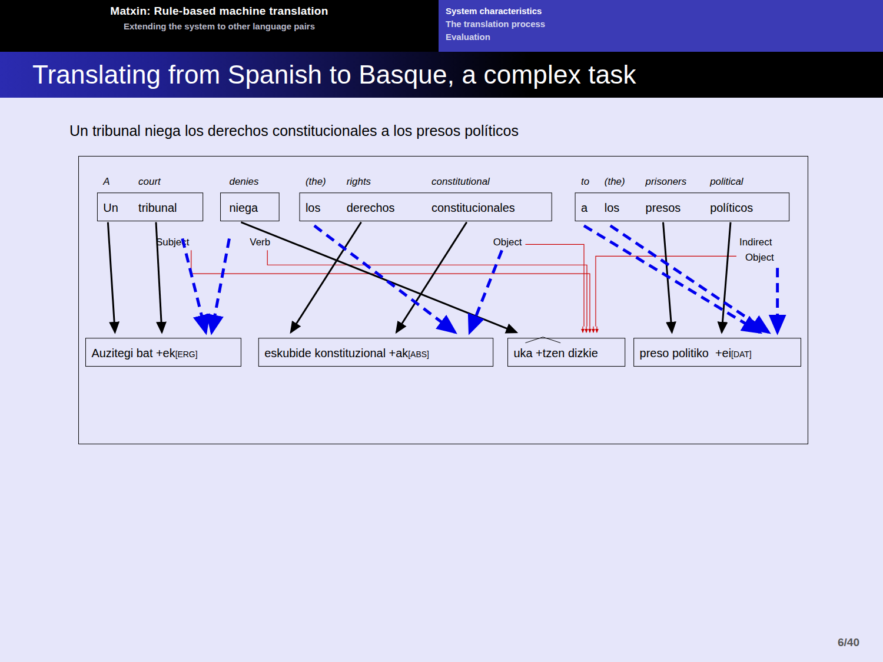Matxin: Rule-based machine translation
Extending the system to other language pairs
System characteristics
The translation process
Evaluation
Translating from Spanish to Basque, a complex task
Un tribunal niega los derechos constitucionales a los presos políticos
A court denies (the) rights constitutional to (the) prisoners political Un tribunal niega los derechos constitucionales a los presos políticos Subject Verb Object Indirect Object Auzitegi bat +ek[ERG] eskubide konstituzional +ak[ABS] uka +tzen dizkie preso politiko +ei[DAT]
6/40